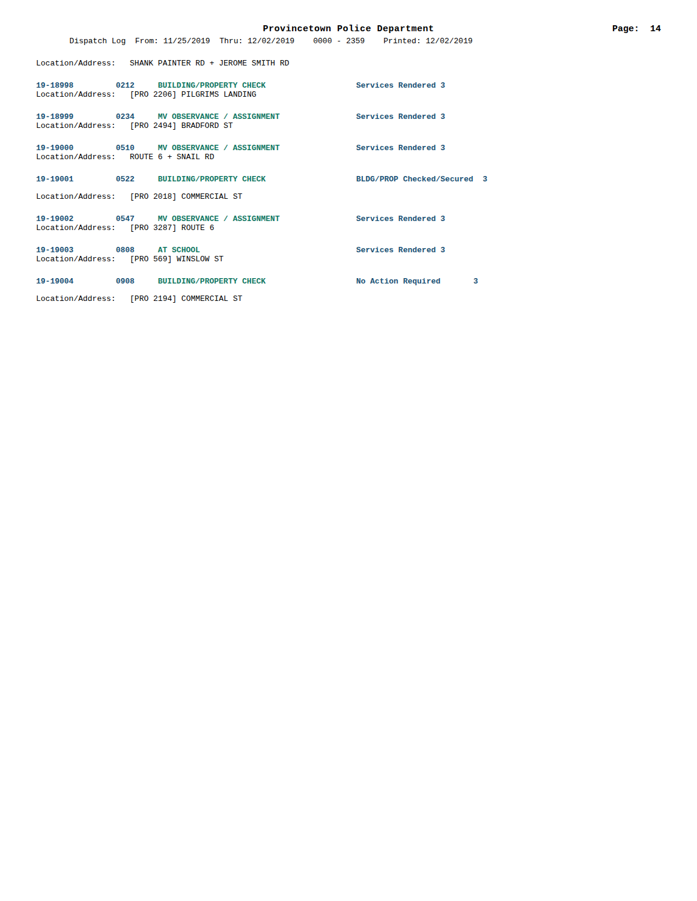Page: 14
Provincetown Police Department
Dispatch Log From: 11/25/2019 Thru: 12/02/2019 0000 - 2359 Printed: 12/02/2019
| Location/Address: | SHANK PAINTER RD + JEROME SMITH RD |
| 19-18998 | 0212 | BUILDING/PROPERTY CHECK | Services Rendered 3 |
| Location/Address: | [PRO 2206] PILGRIMS LANDING |
| 19-18999 | 0234 | MV OBSERVANCE / ASSIGNMENT | Services Rendered 3 |
| Location/Address: | [PRO 2494] BRADFORD ST |
| 19-19000 | 0510 | MV OBSERVANCE / ASSIGNMENT | Services Rendered 3 |
| Location/Address: | ROUTE 6 + SNAIL RD |
| 19-19001 | 0522 | BUILDING/PROPERTY CHECK | BLDG/PROP Checked/Secured 3 |
| Location/Address: | [PRO 2018] COMMERCIAL ST |
| 19-19002 | 0547 | MV OBSERVANCE / ASSIGNMENT | Services Rendered 3 |
| Location/Address: | [PRO 3287] ROUTE 6 |
| 19-19003 | 0808 | AT SCHOOL | Services Rendered 3 |
| Location/Address: | [PRO 569] WINSLOW ST |
| 19-19004 | 0908 | BUILDING/PROPERTY CHECK | No Action Required 3 |
| Location/Address: | [PRO 2194] COMMERCIAL ST |